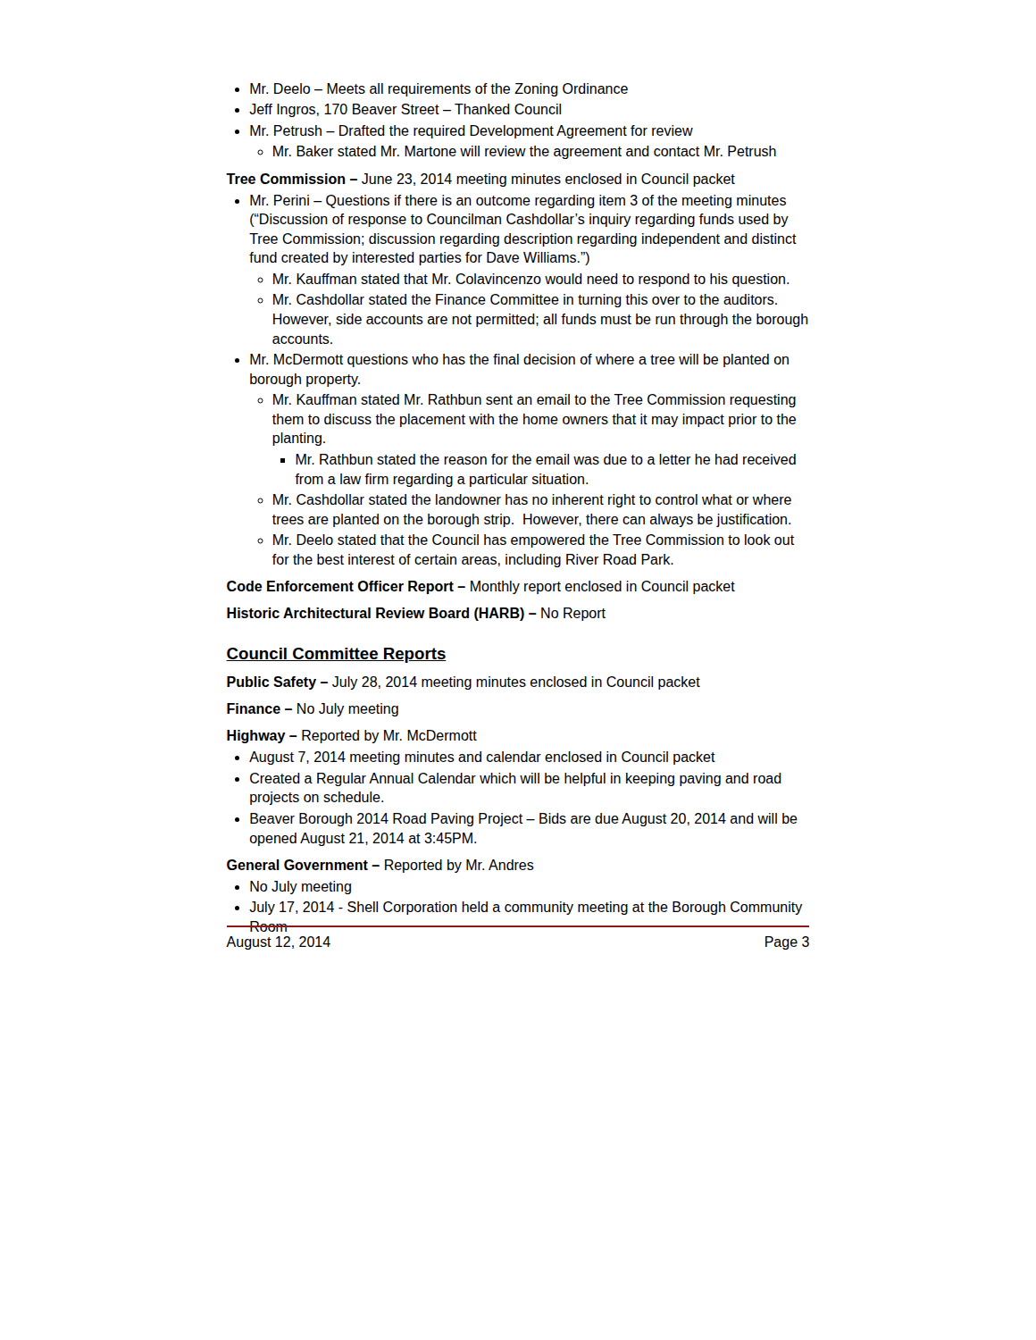Mr. Deelo – Meets all requirements of the Zoning Ordinance
Jeff Ingros, 170 Beaver Street – Thanked Council
Mr. Petrush – Drafted the required Development Agreement for review
Mr. Baker stated Mr. Martone will review the agreement and contact Mr. Petrush
Tree Commission – June 23, 2014 meeting minutes enclosed in Council packet
Mr. Perini – Questions if there is an outcome regarding item 3 of the meeting minutes (“Discussion of response to Councilman Cashdollar’s inquiry regarding funds used by Tree Commission; discussion regarding description regarding independent and distinct fund created by interested parties for Dave Williams.”)
Mr. Kauffman stated that Mr. Colavincenzo would need to respond to his question.
Mr. Cashdollar stated the Finance Committee in turning this over to the auditors. However, side accounts are not permitted; all funds must be run through the borough accounts.
Mr. McDermott questions who has the final decision of where a tree will be planted on borough property.
Mr. Kauffman stated Mr. Rathbun sent an email to the Tree Commission requesting them to discuss the placement with the home owners that it may impact prior to the planting.
Mr. Rathbun stated the reason for the email was due to a letter he had received from a law firm regarding a particular situation.
Mr. Cashdollar stated the landowner has no inherent right to control what or where trees are planted on the borough strip. However, there can always be justification.
Mr. Deelo stated that the Council has empowered the Tree Commission to look out for the best interest of certain areas, including River Road Park.
Code Enforcement Officer Report – Monthly report enclosed in Council packet
Historic Architectural Review Board (HARB) – No Report
Council Committee Reports
Public Safety – July 28, 2014 meeting minutes enclosed in Council packet
Finance – No July meeting
Highway – Reported by Mr. McDermott
August 7, 2014 meeting minutes and calendar enclosed in Council packet
Created a Regular Annual Calendar which will be helpful in keeping paving and road projects on schedule.
Beaver Borough 2014 Road Paving Project – Bids are due August 20, 2014 and will be opened August 21, 2014 at 3:45PM.
General Government – Reported by Mr. Andres
No July meeting
July 17, 2014 - Shell Corporation held a community meeting at the Borough Community Room
August 12, 2014 Page 3